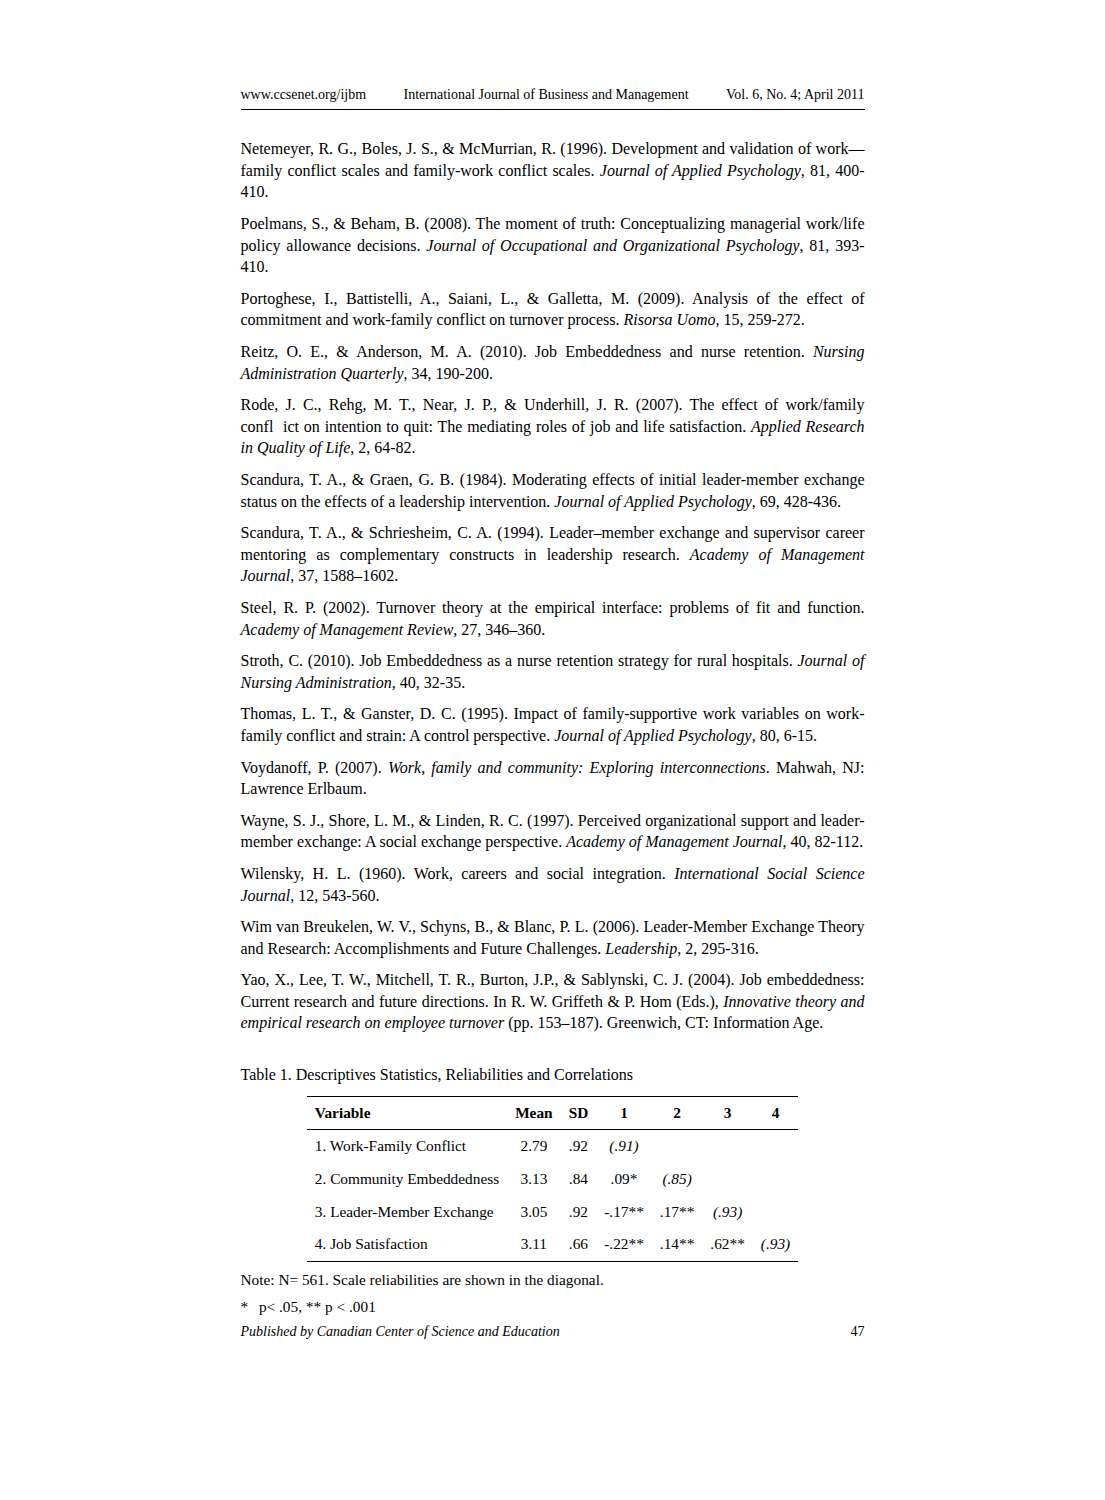www.ccsenet.org/ijbm
International Journal of Business and Management
Vol. 6, No. 4; April 2011
Netemeyer, R. G., Boles, J. S., & McMurrian, R. (1996). Development and validation of work—family conflict scales and family-work conflict scales. Journal of Applied Psychology, 81, 400-410.
Poelmans, S., & Beham, B. (2008). The moment of truth: Conceptualizing managerial work/life policy allowance decisions. Journal of Occupational and Organizational Psychology, 81, 393-410.
Portoghese, I., Battistelli, A., Saiani, L., & Galletta, M. (2009). Analysis of the effect of commitment and work-family conflict on turnover process. Risorsa Uomo, 15, 259-272.
Reitz, O. E., & Anderson, M. A. (2010). Job Embeddedness and nurse retention. Nursing Administration Quarterly, 34, 190-200.
Rode, J. C., Rehg, M. T., Near, J. P., & Underhill, J. R. (2007). The effect of work/family confl ict on intention to quit: The mediating roles of job and life satisfaction. Applied Research in Quality of Life, 2, 64-82.
Scandura, T. A., & Graen, G. B. (1984). Moderating effects of initial leader-member exchange status on the effects of a leadership intervention. Journal of Applied Psychology, 69, 428-436.
Scandura, T. A., & Schriesheim, C. A. (1994). Leader–member exchange and supervisor career mentoring as complementary constructs in leadership research. Academy of Management Journal, 37, 1588–1602.
Steel, R. P. (2002). Turnover theory at the empirical interface: problems of fit and function. Academy of Management Review, 27, 346–360.
Stroth, C. (2010). Job Embeddedness as a nurse retention strategy for rural hospitals. Journal of Nursing Administration, 40, 32-35.
Thomas, L. T., & Ganster, D. C. (1995). Impact of family-supportive work variables on work-family conflict and strain: A control perspective. Journal of Applied Psychology, 80, 6-15.
Voydanoff, P. (2007). Work, family and community: Exploring interconnections. Mahwah, NJ: Lawrence Erlbaum.
Wayne, S. J., Shore, L. M., & Linden, R. C. (1997). Perceived organizational support and leader-member exchange: A social exchange perspective. Academy of Management Journal, 40, 82-112.
Wilensky, H. L. (1960). Work, careers and social integration. International Social Science Journal, 12, 543-560.
Wim van Breukelen, W. V., Schyns, B., & Blanc, P. L. (2006). Leader-Member Exchange Theory and Research: Accomplishments and Future Challenges. Leadership, 2, 295-316.
Yao, X., Lee, T. W., Mitchell, T. R., Burton, J.P., & Sablynski, C. J. (2004). Job embeddedness: Current research and future directions. In R. W. Griffeth & P. Hom (Eds.), Innovative theory and empirical research on employee turnover (pp. 153–187). Greenwich, CT: Information Age.
Table 1. Descriptives Statistics, Reliabilities and Correlations
| Variable | Mean | SD | 1 | 2 | 3 | 4 |
| --- | --- | --- | --- | --- | --- | --- |
| 1. Work-Family Conflict | 2.79 | .92 | (.91) | | | |
| 2. Community Embeddedness | 3.13 | .84 | .09* | (.85) | | |
| 3. Leader-Member Exchange | 3.05 | .92 | -.17** | .17** | (.93) | |
| 4. Job Satisfaction | 3.11 | .66 | -.22** | .14** | .62** | (.93) |
Note: N= 561. Scale reliabilities are shown in the diagonal.
*p< .05, ** p < .001
Published by Canadian Center of Science and Education
47